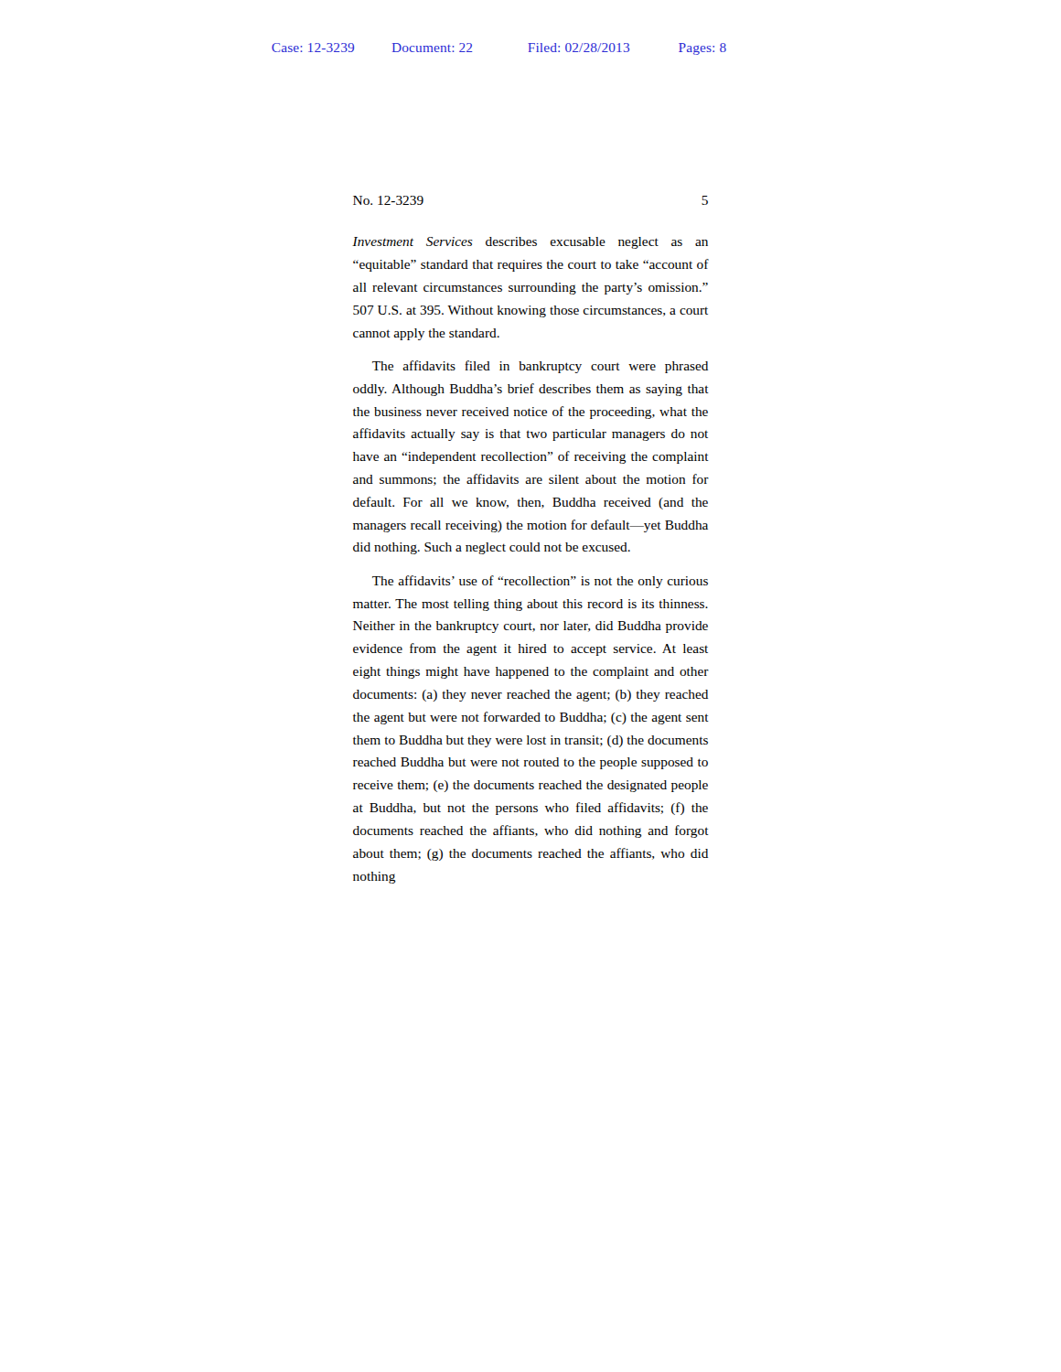Case: 12-3239 Document: 22 Filed: 02/28/2013 Pages: 8
No. 12-3239 5
Investment Services describes excusable neglect as an “equitable” standard that requires the court to take “account of all relevant circumstances surrounding the party’s omission.” 507 U.S. at 395. Without knowing those circumstances, a court cannot apply the standard.
The affidavits filed in bankruptcy court were phrased oddly. Although Buddha’s brief describes them as saying that the business never received notice of the proceeding, what the affidavits actually say is that two particular managers do not have an “independent recol­lection” of receiving the complaint and summons; the affidavits are silent about the motion for default. For all we know, then, Buddha received (and the managers recall receiving) the motion for default—yet Buddha did nothing. Such a neglect could not be excused.
The affidavits’ use of “recollection” is not the only curious matter. The most telling thing about this record is its thinness. Neither in the bankruptcy court, nor later, did Buddha provide evidence from the agent it hired to accept service. At least eight things might have happened to the complaint and other documents: (a) they never reached the agent; (b) they reached the agent but were not forwarded to Buddha; (c) the agent sent them to Buddha but they were lost in transit; (d) the documents reached Buddha but were not routed to the people supposed to receive them; (e) the documents reached the designated people at Buddha, but not the persons who filed affidavits; (f) the documents reached the affiants, who did nothing and forgot about them; (g) the documents reached the affiants, who did nothing